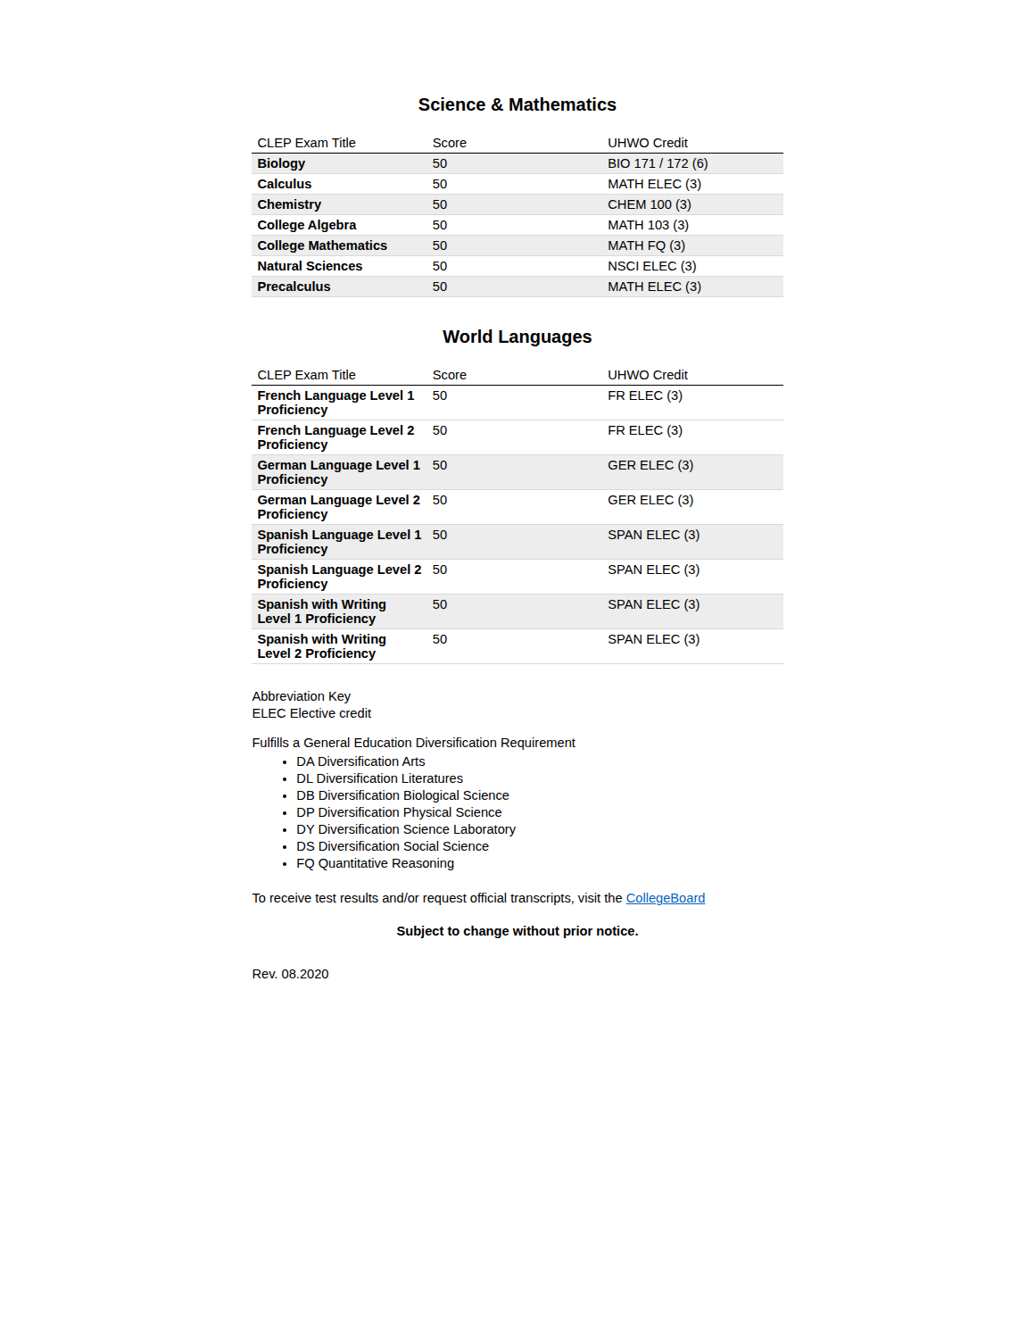Science & Mathematics
| CLEP Exam Title | Score | UHWO Credit |
| --- | --- | --- |
| Biology | 50 | BIO 171 / 172 (6) |
| Calculus | 50 | MATH ELEC (3) |
| Chemistry | 50 | CHEM 100 (3) |
| College Algebra | 50 | MATH 103 (3) |
| College Mathematics | 50 | MATH FQ (3) |
| Natural Sciences | 50 | NSCI ELEC (3) |
| Precalculus | 50 | MATH ELEC (3) |
World Languages
| CLEP Exam Title | Score | UHWO Credit |
| --- | --- | --- |
| French Language Level 1 Proficiency | 50 | FR ELEC (3) |
| French Language Level 2 Proficiency | 50 | FR ELEC (3) |
| German Language Level 1 Proficiency | 50 | GER ELEC (3) |
| German Language Level 2 Proficiency | 50 | GER ELEC (3) |
| Spanish Language Level 1 Proficiency | 50 | SPAN ELEC (3) |
| Spanish Language Level 2 Proficiency | 50 | SPAN ELEC (3) |
| Spanish with Writing Level 1 Proficiency | 50 | SPAN ELEC (3) |
| Spanish with Writing Level 2 Proficiency | 50 | SPAN ELEC (3) |
Abbreviation Key
ELEC Elective credit
Fulfills a General Education Diversification Requirement
DA Diversification Arts
DL Diversification Literatures
DB Diversification Biological Science
DP Diversification Physical Science
DY Diversification Science Laboratory
DS Diversification Social Science
FQ Quantitative Reasoning
To receive test results and/or request official transcripts, visit the CollegeBoard
Subject to change without prior notice.
Rev. 08.2020